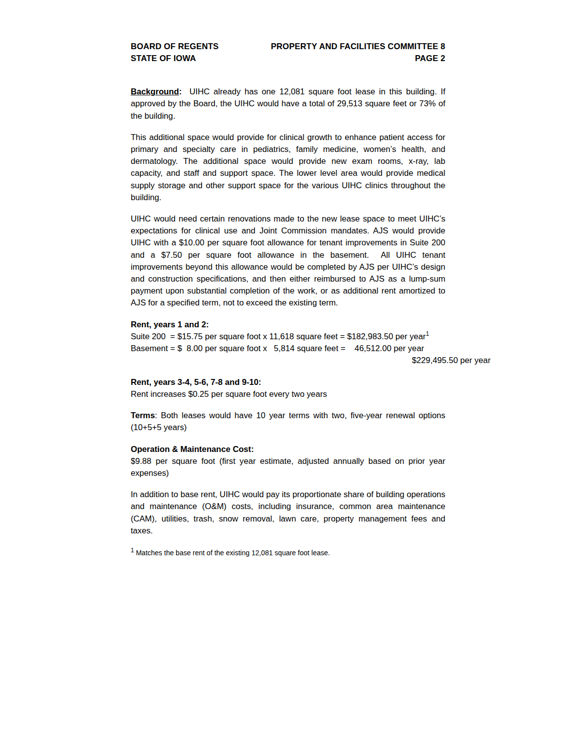BOARD OF REGENTS STATE OF IOWA
PROPERTY AND FACILITIES COMMITTEE 8 PAGE 2
Background: UIHC already has one 12,081 square foot lease in this building. If approved by the Board, the UIHC would have a total of 29,513 square feet or 73% of the building.
This additional space would provide for clinical growth to enhance patient access for primary and specialty care in pediatrics, family medicine, women’s health, and dermatology. The additional space would provide new exam rooms, x-ray, lab capacity, and staff and support space. The lower level area would provide medical supply storage and other support space for the various UIHC clinics throughout the building.
UIHC would need certain renovations made to the new lease space to meet UIHC’s expectations for clinical use and Joint Commission mandates. AJS would provide UIHC with a $10.00 per square foot allowance for tenant improvements in Suite 200 and a $7.50 per square foot allowance in the basement. All UIHC tenant improvements beyond this allowance would be completed by AJS per UIHC’s design and construction specifications, and then either reimbursed to AJS as a lump-sum payment upon substantial completion of the work, or as additional rent amortized to AJS for a specified term, not to exceed the existing term.
Rent, years 1 and 2:
Suite 200 = $15.75 per square foot x 11,618 square feet = $182,983.50 per year1
Basement = $ 8.00 per square foot x 5,814 square feet = 46,512.00 per year
$229,495.50 per year
Rent, years 3-4, 5-6, 7-8 and 9-10:
Rent increases $0.25 per square foot every two years
Terms: Both leases would have 10 year terms with two, five-year renewal options (10+5+5 years)
Operation & Maintenance Cost:
$9.88 per square foot (first year estimate, adjusted annually based on prior year expenses)
In addition to base rent, UIHC would pay its proportionate share of building operations and maintenance (O&M) costs, including insurance, common area maintenance (CAM), utilities, trash, snow removal, lawn care, property management fees and taxes.
1 Matches the base rent of the existing 12,081 square foot lease.